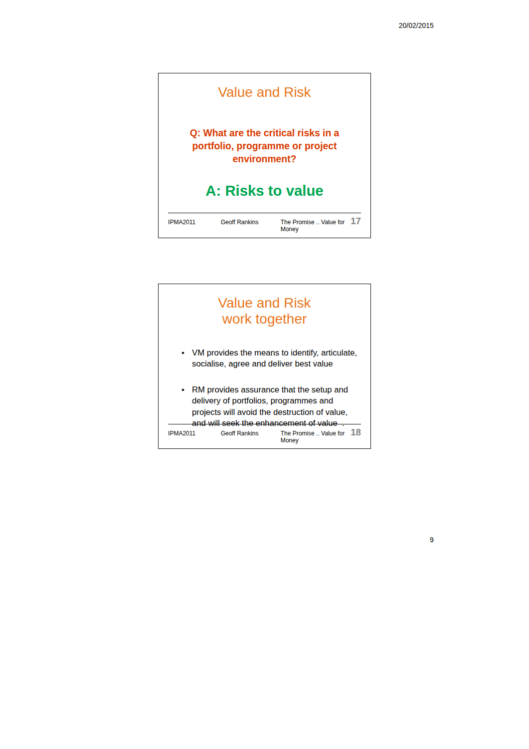20/02/2015
Value and Risk
Q: What are the critical risks in a portfolio, programme or project environment?
A: Risks to value
IPMA2011 Geoff Rankins The Promise .. Value for Money 17
Value and Risk
work together
VM provides the means to identify, articulate, socialise, agree and deliver best value
RM provides assurance that the setup and delivery of portfolios, programmes and projects will avoid the destruction of value, and will seek the enhancement of value .
IPMA2011 Geoff Rankins The Promise .. Value for Money 18
9